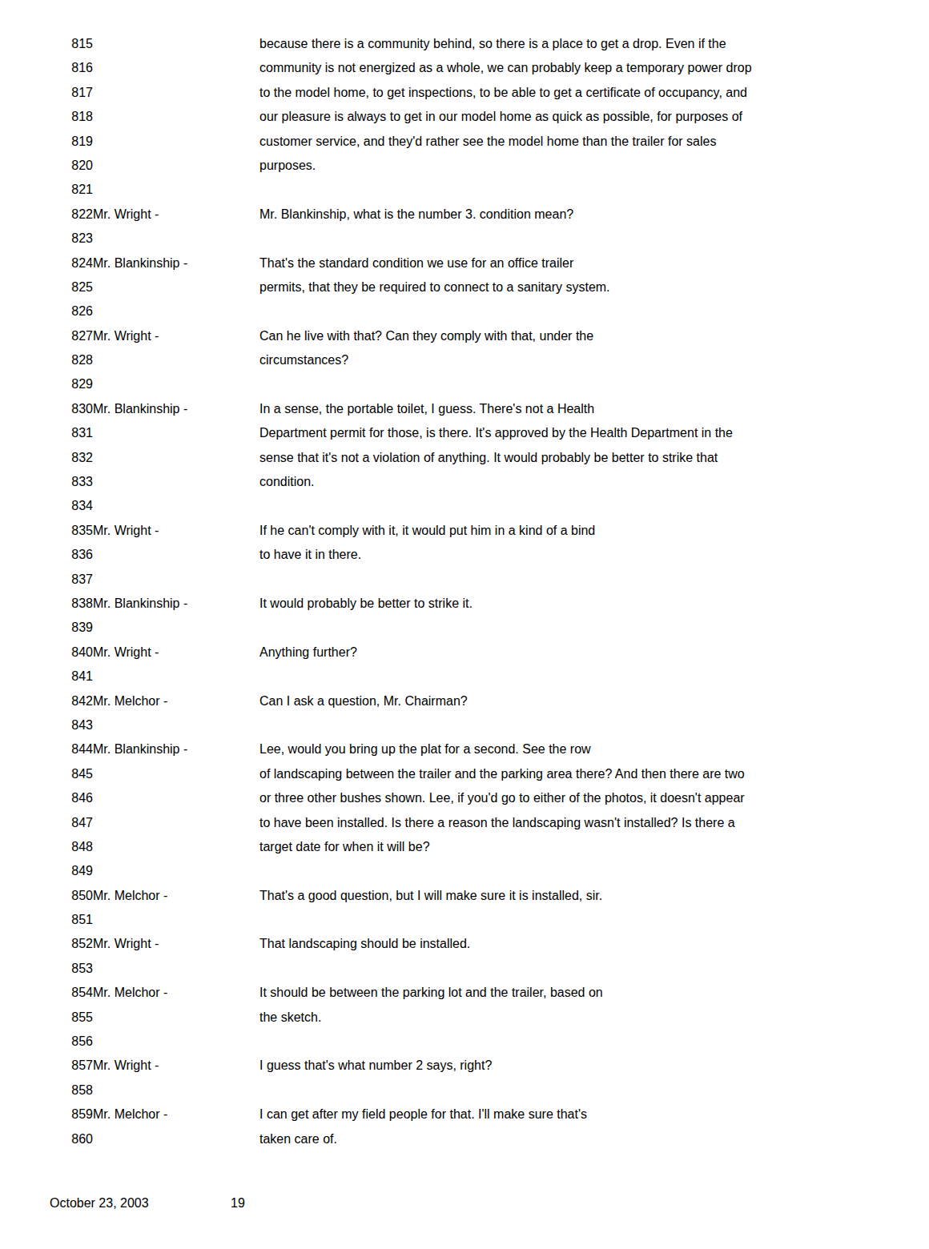| 815 | | because there is a community behind, so there is a place to get a drop. Even if the |
| 816 | | community is not energized as a whole, we can probably keep a temporary power drop |
| 817 | | to the model home, to get inspections, to be able to get a certificate of occupancy, and |
| 818 | | our pleasure is always to get in our model home as quick as possible, for purposes of |
| 819 | | customer service, and they'd rather see the model home than the trailer for sales |
| 820 | | purposes. |
| 821 | | |
| 822 | Mr. Wright - | Mr. Blankinship, what is the number 3. condition mean? |
| 823 | | |
| 824 | Mr. Blankinship - | That's the standard condition we use for an office trailer |
| 825 | | permits, that they be required to connect to a sanitary system. |
| 826 | | |
| 827 | Mr. Wright - | Can he live with that? Can they comply with that, under the |
| 828 | | circumstances? |
| 829 | | |
| 830 | Mr. Blankinship - | In a sense, the portable toilet, I guess. There's not a Health |
| 831 | | Department permit for those, is there. It's approved by the Health Department in the |
| 832 | | sense that it's not a violation of anything. It would probably be better to strike that |
| 833 | | condition. |
| 834 | | |
| 835 | Mr. Wright - | If he can't comply with it, it would put him in a kind of a bind |
| 836 | | to have it in there. |
| 837 | | |
| 838 | Mr. Blankinship - | It would probably be better to strike it. |
| 839 | | |
| 840 | Mr. Wright - | Anything further? |
| 841 | | |
| 842 | Mr. Melchor - | Can I ask a question, Mr. Chairman? |
| 843 | | |
| 844 | Mr. Blankinship - | Lee, would you bring up the plat for a second. See the row |
| 845 | | of landscaping between the trailer and the parking area there? And then there are two |
| 846 | | or three other bushes shown. Lee, if you'd go to either of the photos, it doesn't appear |
| 847 | | to have been installed. Is there a reason the landscaping wasn't installed? Is there a |
| 848 | | target date for when it will be? |
| 849 | | |
| 850 | Mr. Melchor - | That's a good question, but I will make sure it is installed, sir. |
| 851 | | |
| 852 | Mr. Wright - | That landscaping should be installed. |
| 853 | | |
| 854 | Mr. Melchor - | It should be between the parking lot and the trailer, based on |
| 855 | | the sketch. |
| 856 | | |
| 857 | Mr. Wright - | I guess that's what number 2 says, right? |
| 858 | | |
| 859 | Mr. Melchor - | I can get after my field people for that. I'll make sure that's |
| 860 | | taken care of. |
| October 23, 2003 | 19 |